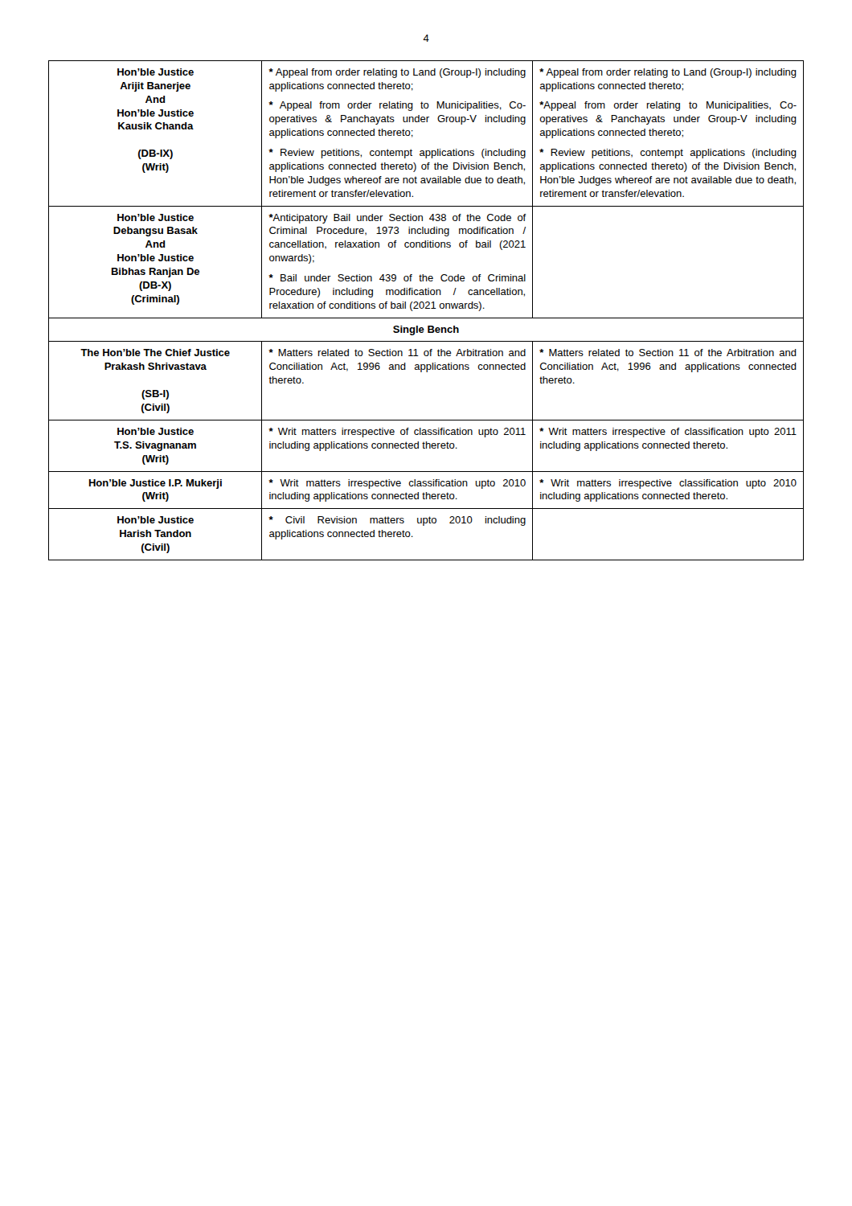4
| Hon’ble Justice Arijit Banerjee And Hon’ble Justice Kausik Chanda (DB-IX) (Writ) | * Appeal from order relating to Land (Group-I) including applications connected thereto; * Appeal from order relating to Municipalities, Co-operatives & Panchayats under Group-V including applications connected thereto; * Review petitions, contempt applications (including applications connected thereto) of the Division Bench, Hon’ble Judges whereof are not available due to death, retirement or transfer/elevation. | * Appeal from order relating to Land (Group-I) including applications connected thereto; * Appeal from order relating to Municipalities, Co-operatives & Panchayats under Group-V including applications connected thereto; * Review petitions, contempt applications (including applications connected thereto) of the Division Bench, Hon’ble Judges whereof are not available due to death, retirement or transfer/elevation. |
| Hon’ble Justice Debangsu Basak And Hon’ble Justice Bibhas Ranjan De (DB-X) (Criminal) | * Anticipatory Bail under Section 438 of the Code of Criminal Procedure, 1973 including modification / cancellation, relaxation of conditions of bail (2021 onwards); * Bail under Section 439 of the Code of Criminal Procedure) including modification / cancellation, relaxation of conditions of bail (2021 onwards). | |
| Single Bench |
| The Hon’ble The Chief Justice Prakash Shrivastava (SB-I) (Civil) | * Matters related to Section 11 of the Arbitration and Conciliation Act, 1996 and applications connected thereto. | * Matters related to Section 11 of the Arbitration and Conciliation Act, 1996 and applications connected thereto. |
| Hon’ble Justice T.S. Sivagnanam (Writ) | * Writ matters irrespective of classification upto 2011 including applications connected thereto. | * Writ matters irrespective of classification upto 2011 including applications connected thereto. |
| Hon’ble Justice I.P. Mukerji (Writ) | * Writ matters irrespective classification upto 2010 including applications connected thereto. | * Writ matters irrespective classification upto 2010 including applications connected thereto. |
| Hon’ble Justice Harish Tandon (Civil) | * Civil Revision matters upto 2010 including applications connected thereto. | |